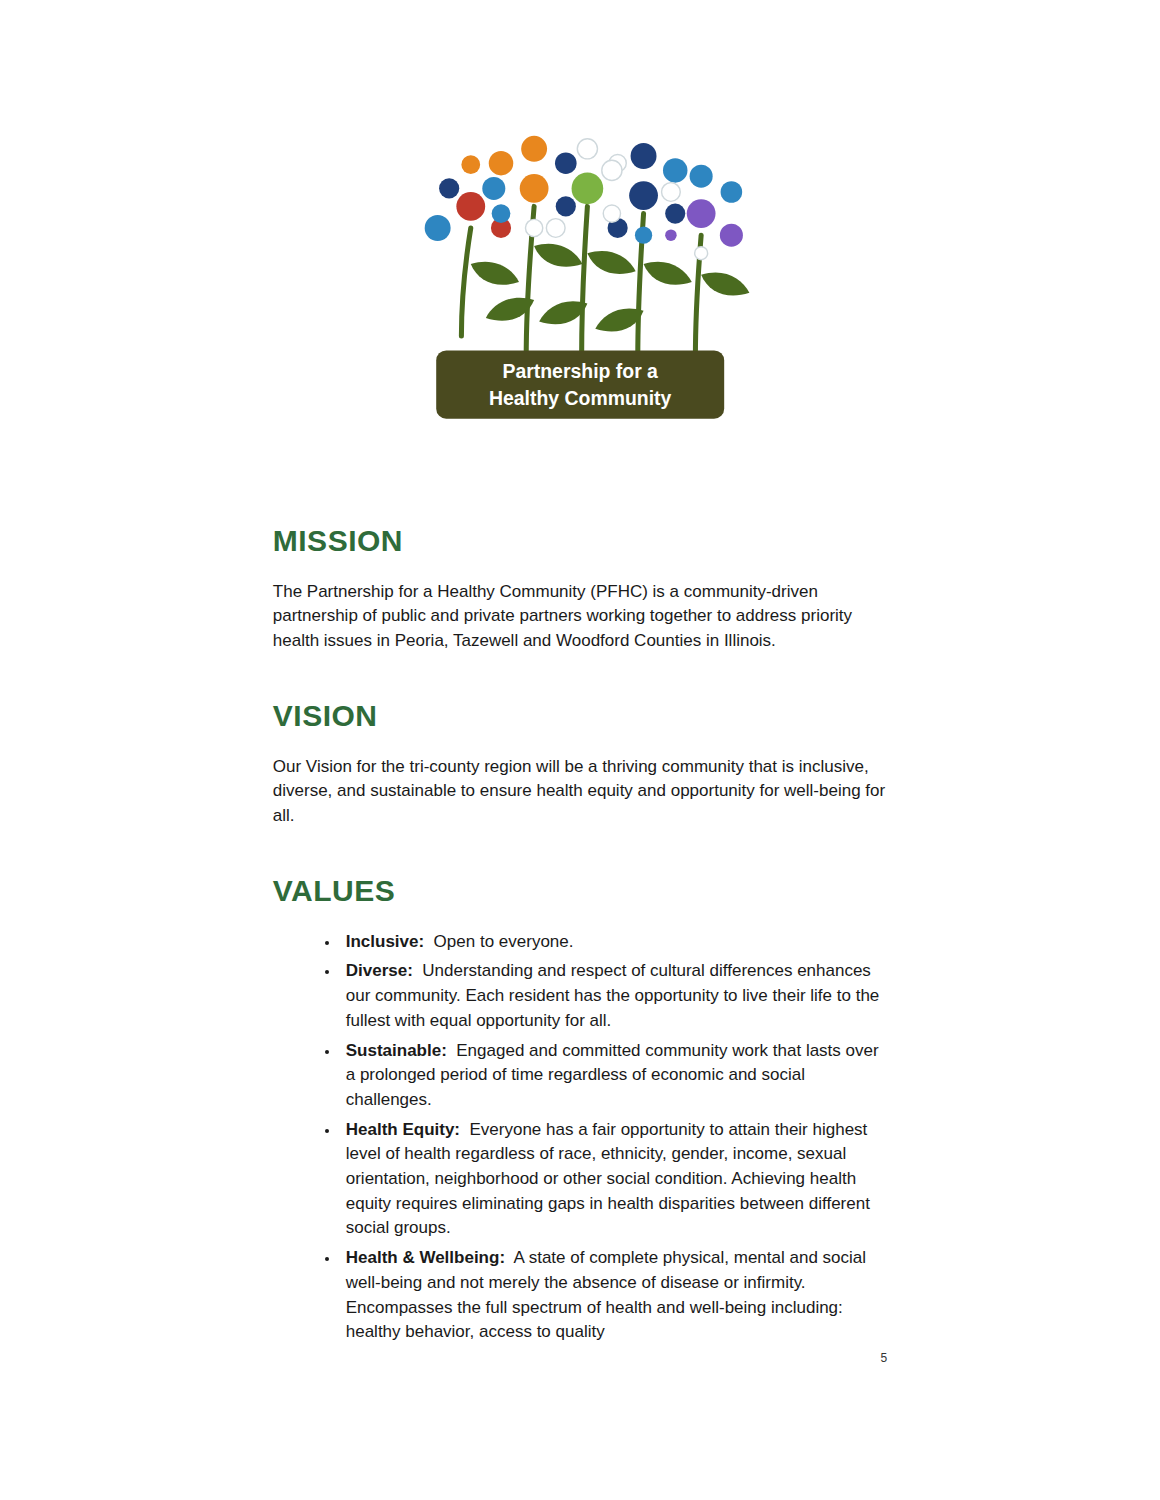Partnership for a Healthy Community
MISSION
The Partnership for a Healthy Community (PFHC) is a community-driven partnership of public and private partners working together to address priority health issues in Peoria, Tazewell and Woodford Counties in Illinois.
VISION
Our Vision for the tri-county region will be a thriving community that is inclusive, diverse, and sustainable to ensure health equity and opportunity for well-being for all.
VALUES
Inclusive: Open to everyone.
Diverse: Understanding and respect of cultural differences enhances our community. Each resident has the opportunity to live their life to the fullest with equal opportunity for all.
Sustainable: Engaged and committed community work that lasts over a prolonged period of time regardless of economic and social challenges.
Health Equity: Everyone has a fair opportunity to attain their highest level of health regardless of race, ethnicity, gender, income, sexual orientation, neighborhood or other social condition. Achieving health equity requires eliminating gaps in health disparities between different social groups.
Health & Wellbeing: A state of complete physical, mental and social well-being and not merely the absence of disease or infirmity. Encompasses the full spectrum of health and well-being including: healthy behavior, access to quality
5